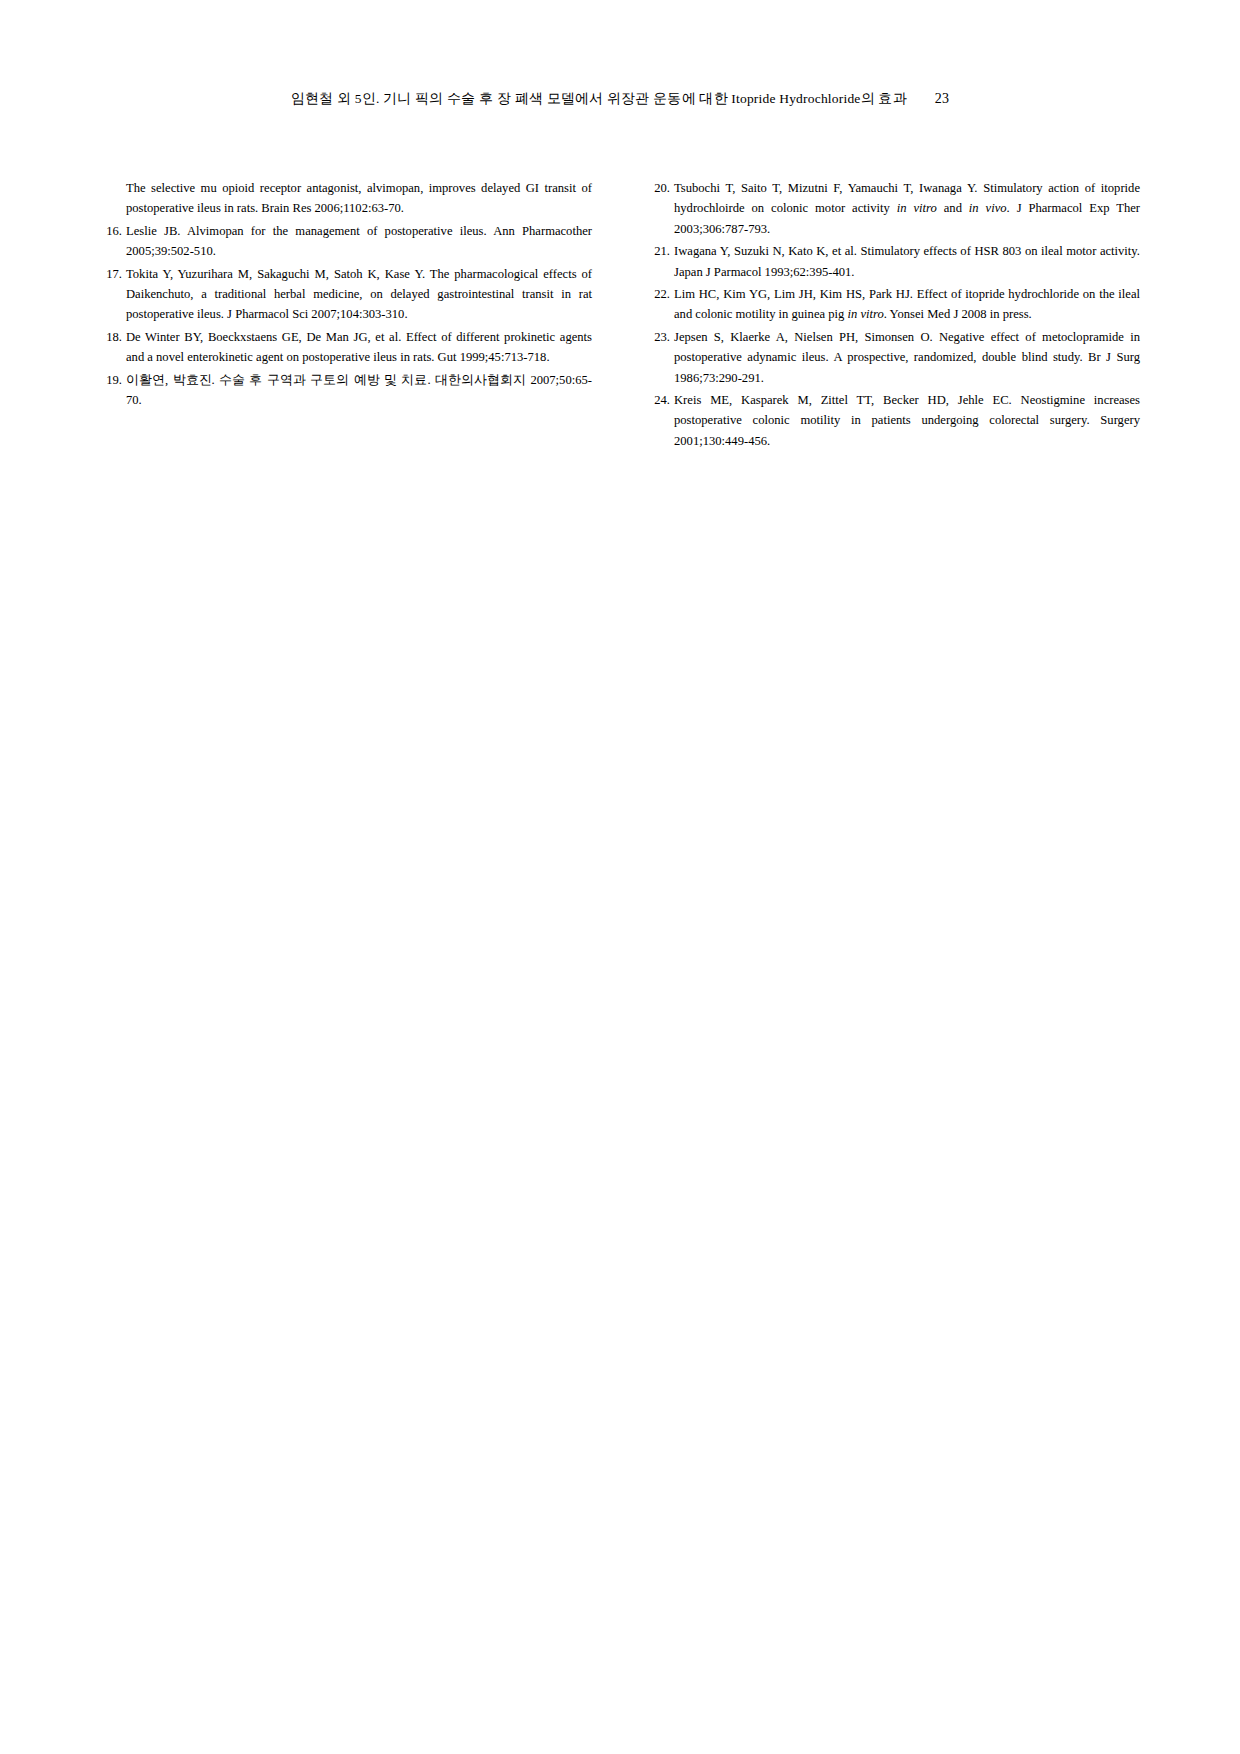임현철 외 5인. 기니 픽의 수술 후 장 폐색 모델에서 위장관 운동에 대한 Itopride Hydrochloride의 효과23
The selective mu opioid receptor antagonist, alvimopan, improves delayed GI transit of postoperative ileus in rats. Brain Res 2006;1102:63-70.
16. Leslie JB. Alvimopan for the management of postoperative ileus. Ann Pharmacother 2005;39:502-510.
17. Tokita Y, Yuzurihara M, Sakaguchi M, Satoh K, Kase Y. The pharmacological effects of Daikenchuto, a traditional herbal medicine, on delayed gastrointestinal transit in rat postoperative ileus. J Pharmacol Sci 2007;104:303-310.
18. De Winter BY, Boeckxstaens GE, De Man JG, et al. Effect of different prokinetic agents and a novel enterokinetic agent on postoperative ileus in rats. Gut 1999;45:713-718.
19. 이활연, 박효진. 수술 후 구역과 구토의 예방 및 치료. 대한의사협회지 2007;50:65-70.
20. Tsubochi T, Saito T, Mizutni F, Yamauchi T, Iwanaga Y. Stimulatory action of itopride hydrochloirde on colonic motor activity in vitro and in vivo. J Pharmacol Exp Ther 2003;306:787-793.
21. Iwagana Y, Suzuki N, Kato K, et al. Stimulatory effects of HSR 803 on ileal motor activity. Japan J Parmacol 1993;62:395-401.
22. Lim HC, Kim YG, Lim JH, Kim HS, Park HJ. Effect of itopride hydrochloride on the ileal and colonic motility in guinea pig in vitro. Yonsei Med J 2008 in press.
23. Jepsen S, Klaerke A, Nielsen PH, Simonsen O. Negative effect of metoclopramide in postoperative adynamic ileus. A prospective, randomized, double blind study. Br J Surg 1986;73:290-291.
24. Kreis ME, Kasparek M, Zittel TT, Becker HD, Jehle EC. Neostigmine increases postoperative colonic motility in patients undergoing colorectal surgery. Surgery 2001;130:449-456.